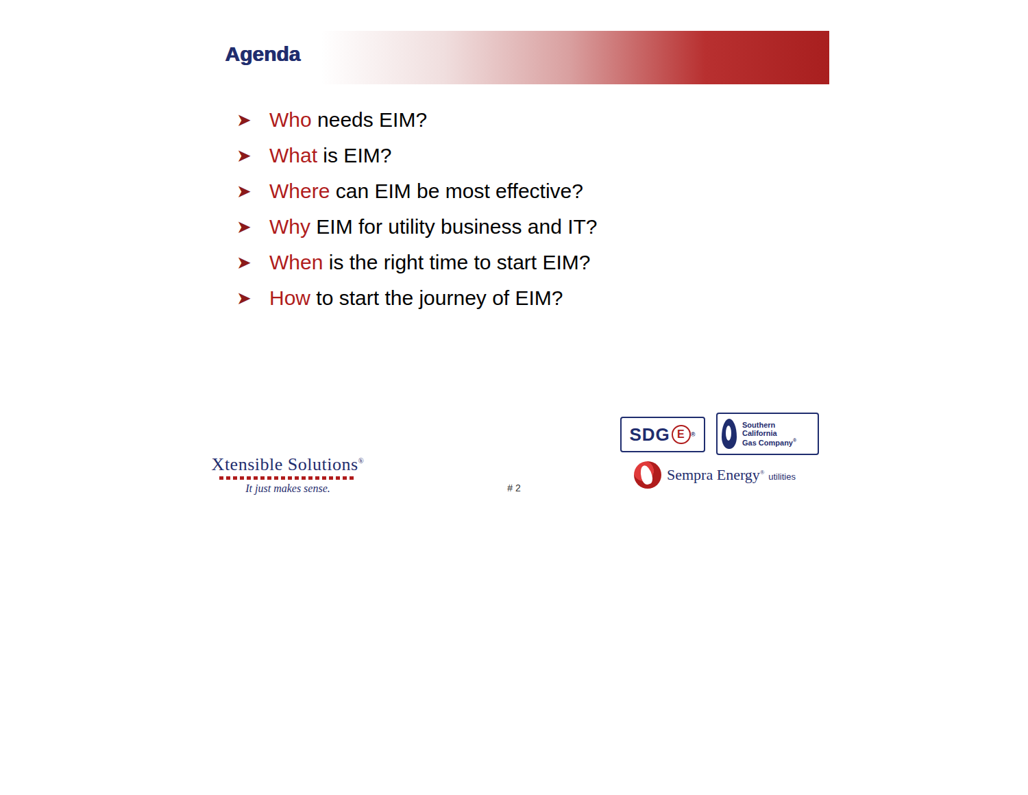Agenda
Who needs EIM?
What is EIM?
Where can EIM be most effective?
Why EIM for utility business and IT?
When is the right time to start EIM?
How to start the journey of EIM?
Xtensible Solutions®
It just makes sense.
# 2
SDGE®
Southern
California
Gas Company®
Sempra Energy® utilities